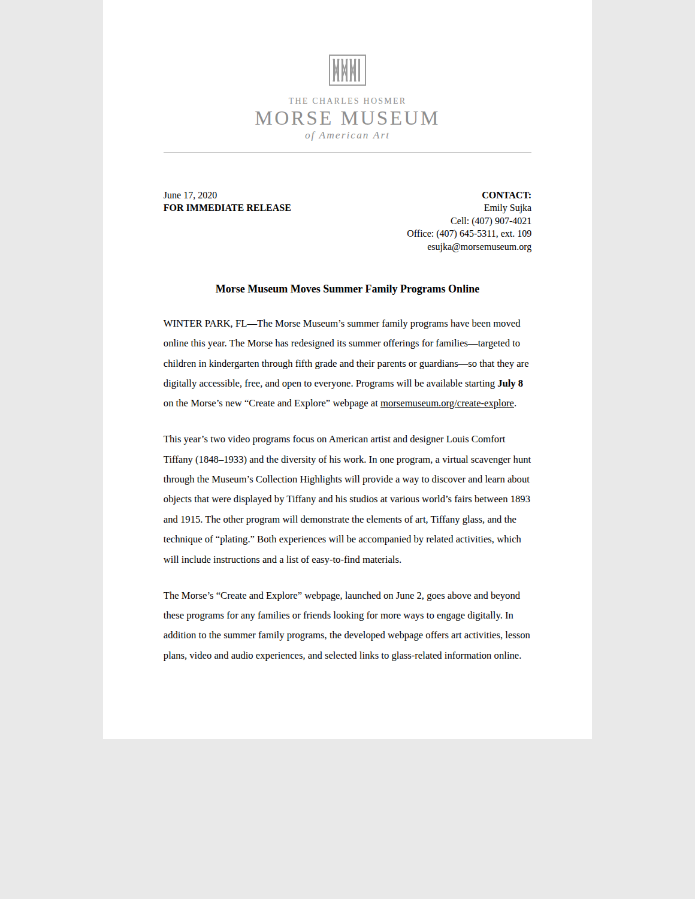The Charles Hosmer
Morse Museum
of American Art
| June 17, 2020 FOR IMMEDIATE RELEASE | CONTACT: Emily Sujka Cell: (407) 907-4021 Office: (407) 645-5311, ext. 109 esujka@morsemuseum.org |
Morse Museum Moves Summer Family Programs Online
WINTER PARK, FL—The Morse Museum’s summer family programs have been moved online this year. The Morse has redesigned its summer offerings for families—targeted to children in kindergarten through fifth grade and their parents or guardians—so that they are digitally accessible, free, and open to everyone. Programs will be available starting July 8 on the Morse’s new “Create and Explore” webpage at morsemuseum.org/create-explore.
This year’s two video programs focus on American artist and designer Louis Comfort Tiffany (1848–1933) and the diversity of his work. In one program, a virtual scavenger hunt through the Museum’s Collection Highlights will provide a way to discover and learn about objects that were displayed by Tiffany and his studios at various world’s fairs between 1893 and 1915. The other program will demonstrate the elements of art, Tiffany glass, and the technique of “plating.” Both experiences will be accompanied by related activities, which will include instructions and a list of easy-to-find materials.
The Morse’s “Create and Explore” webpage, launched on June 2, goes above and beyond these programs for any families or friends looking for more ways to engage digitally. In addition to the summer family programs, the developed webpage offers art activities, lesson plans, video and audio experiences, and selected links to glass-related information online.